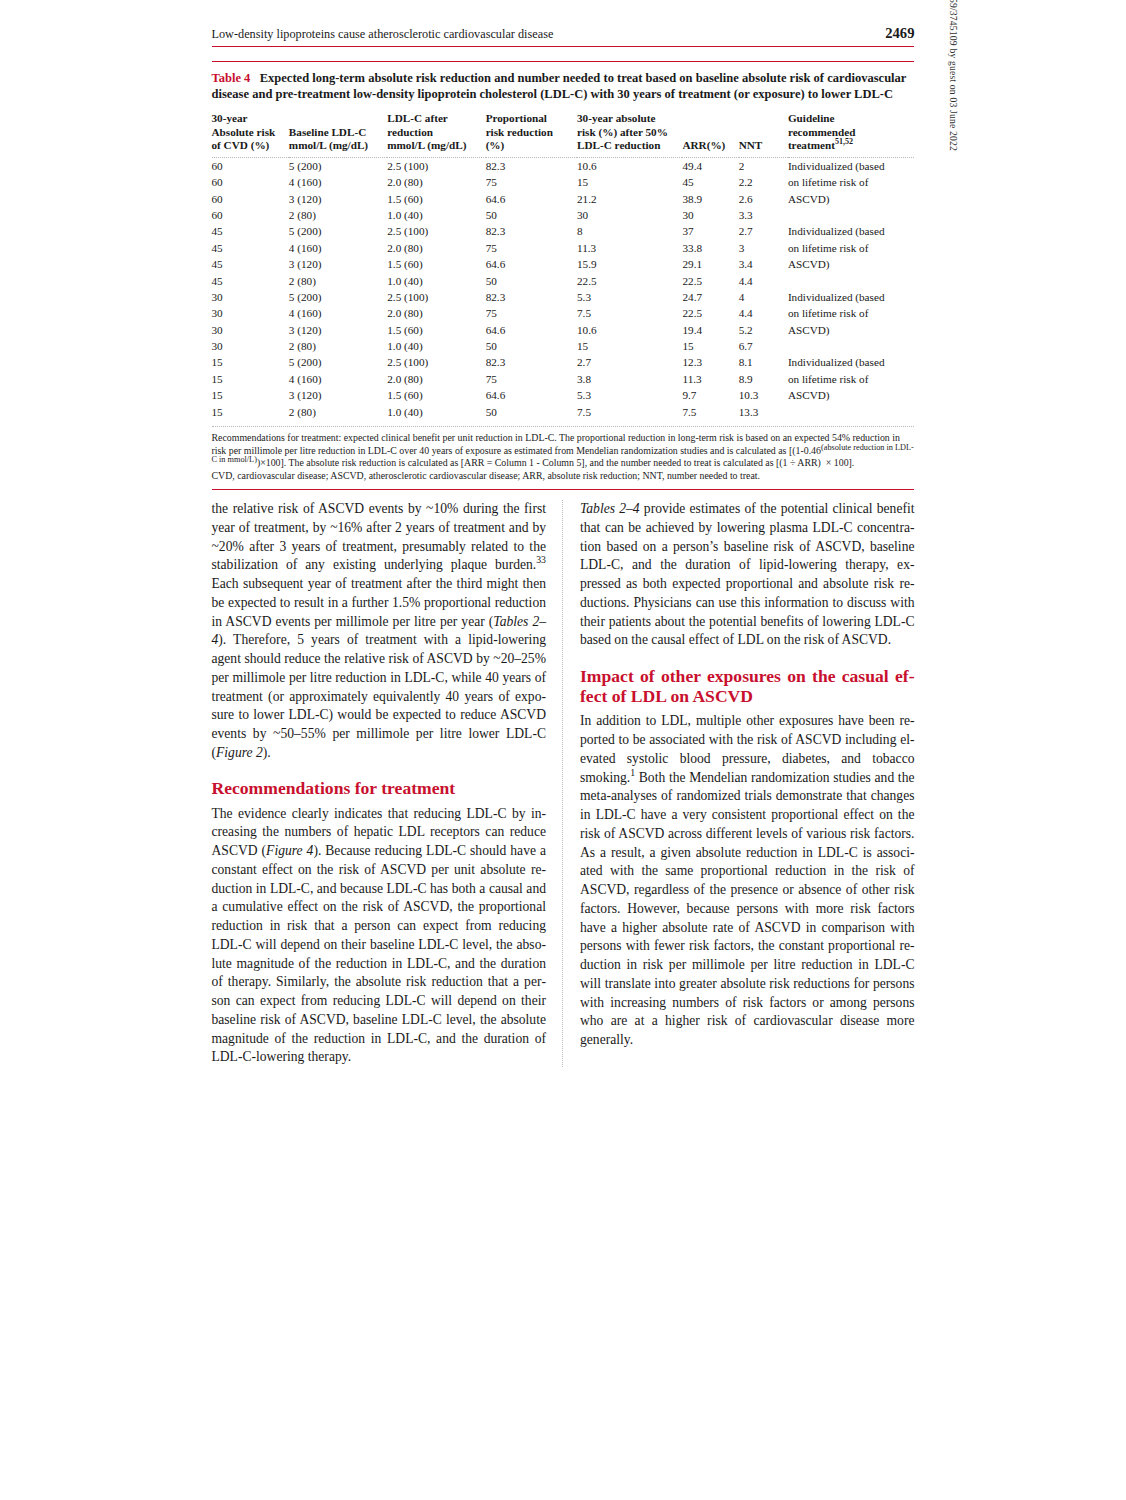Low-density lipoproteins cause atherosclerotic cardiovascular disease
2469
Downloaded from https://academic.oup.com/eurheartj/article/38/32/2459/3745109 by guest on 03 June 2022
Table 4 Expected long-term absolute risk reduction and number needed to treat based on baseline absolute risk of cardiovascular disease and pre-treatment low-density lipoprotein cholesterol (LDL-C) with 30 years of treatment (or exposure) to lower LDL-C
| 30-year Absolute risk of CVD (%) | Baseline LDL-C mmol/L (mg/dL) | LDL-C after reduction mmol/L (mg/dL) | Proportional risk reduction (%) | 30-year absolute risk (%) after 50% LDL-C reduction | ARR(%) | NNT | Guideline recommended treatment 51,52 |
| --- | --- | --- | --- | --- | --- | --- | --- |
| 60 | 5 (200) | 2.5 (100) | 82.3 | 10.6 | 49.4 | 2 | Individualized (based |
| 60 | 4 (160) | 2.0 (80) | 75 | 15 | 45 | 2.2 | on lifetime risk of |
| 60 | 3 (120) | 1.5 (60) | 64.6 | 21.2 | 38.9 | 2.6 | ASCVD) |
| 60 | 2 (80) | 1.0 (40) | 50 | 30 | 30 | 3.3 | |
| 45 | 5 (200) | 2.5 (100) | 82.3 | 8 | 37 | 2.7 | Individualized (based |
| 45 | 4 (160) | 2.0 (80) | 75 | 11.3 | 33.8 | 3 | on lifetime risk of |
| 45 | 3 (120) | 1.5 (60) | 64.6 | 15.9 | 29.1 | 3.4 | ASCVD) |
| 45 | 2 (80) | 1.0 (40) | 50 | 22.5 | 22.5 | 4.4 | |
| 30 | 5 (200) | 2.5 (100) | 82.3 | 5.3 | 24.7 | 4 | Individualized (based |
| 30 | 4 (160) | 2.0 (80) | 75 | 7.5 | 22.5 | 4.4 | on lifetime risk of |
| 30 | 3 (120) | 1.5 (60) | 64.6 | 10.6 | 19.4 | 5.2 | ASCVD) |
| 30 | 2 (80) | 1.0 (40) | 50 | 15 | 15 | 6.7 | |
| 15 | 5 (200) | 2.5 (100) | 82.3 | 2.7 | 12.3 | 8.1 | Individualized (based |
| 15 | 4 (160) | 2.0 (80) | 75 | 3.8 | 11.3 | 8.9 | on lifetime risk of |
| 15 | 3 (120) | 1.5 (60) | 64.6 | 5.3 | 9.7 | 10.3 | ASCVD) |
| 15 | 2 (80) | 1.0 (40) | 50 | 7.5 | 7.5 | 13.3 | |
Recommendations for treatment: expected clinical benefit per unit reduction in LDL-C. The proportional reduction in long-term risk is based on an expected 54% reduction in risk per millimole per litre reduction in LDL-C over 40 years of exposure as estimated from Mendelian randomization studies and is calculated as [(1-0.46(absolute reduction in LDL-C in mmol/L))×100]. The absolute risk reduction is calculated as [ARR = Column 1 - Column 5], and the number needed to treat is calculated as [(1 ÷ ARR) × 100].
CVD, cardiovascular disease; ASCVD, atherosclerotic cardiovascular disease; ARR, absolute risk reduction; NNT, number needed to treat.
the relative risk of ASCVD events by ~10% during the first year of treatment, by ~16% after 2 years of treatment and by ~20% after 3 years of treatment, presumably related to the stabilization of any existing underlying plaque burden.33 Each subsequent year of treatment after the third might then be expected to result in a further 1.5% proportional reduction in ASCVD events per millimole per litre per year (Tables 2–4). Therefore, 5 years of treatment with a lipid-lowering agent should reduce the relative risk of ASCVD by ~20–25% per millimole per litre reduction in LDL-C, while 40 years of treatment (or approximately equivalently 40 years of exposure to lower LDL-C) would be expected to reduce ASCVD events by ~50–55% per millimole per litre lower LDL-C (Figure 2).
Recommendations for treatment
The evidence clearly indicates that reducing LDL-C by increasing the numbers of hepatic LDL receptors can reduce ASCVD (Figure 4). Because reducing LDL-C should have a constant effect on the risk of ASCVD per unit absolute reduction in LDL-C, and because LDL-C has both a causal and a cumulative effect on the risk of ASCVD, the proportional reduction in risk that a person can expect from reducing LDL-C will depend on their baseline LDL-C level, the absolute magnitude of the reduction in LDL-C, and the duration of therapy. Similarly, the absolute risk reduction that a person can expect from reducing LDL-C will depend on their baseline risk of ASCVD, baseline LDL-C level, the absolute magnitude of the reduction in LDL-C, and the duration of LDL-C-lowering therapy.
Tables 2–4 provide estimates of the potential clinical benefit that can be achieved by lowering plasma LDL-C concentration based on a person’s baseline risk of ASCVD, baseline LDL-C, and the duration of lipid-lowering therapy, expressed as both expected proportional and absolute risk reductions. Physicians can use this information to discuss with their patients about the potential benefits of lowering LDL-C based on the causal effect of LDL on the risk of ASCVD.
Impact of other exposures on the casual effect of LDL on ASCVD
In addition to LDL, multiple other exposures have been reported to be associated with the risk of ASCVD including elevated systolic blood pressure, diabetes, and tobacco smoking.1 Both the Mendelian randomization studies and the meta-analyses of randomized trials demonstrate that changes in LDL-C have a very consistent proportional effect on the risk of ASCVD across different levels of various risk factors. As a result, a given absolute reduction in LDL-C is associated with the same proportional reduction in the risk of ASCVD, regardless of the presence or absence of other risk factors. However, because persons with more risk factors have a higher absolute rate of ASCVD in comparison with persons with fewer risk factors, the constant proportional reduction in risk per millimole per litre reduction in LDL-C will translate into greater absolute risk reductions for persons with increasing numbers of risk factors or among persons who are at a higher risk of cardiovascular disease more generally.